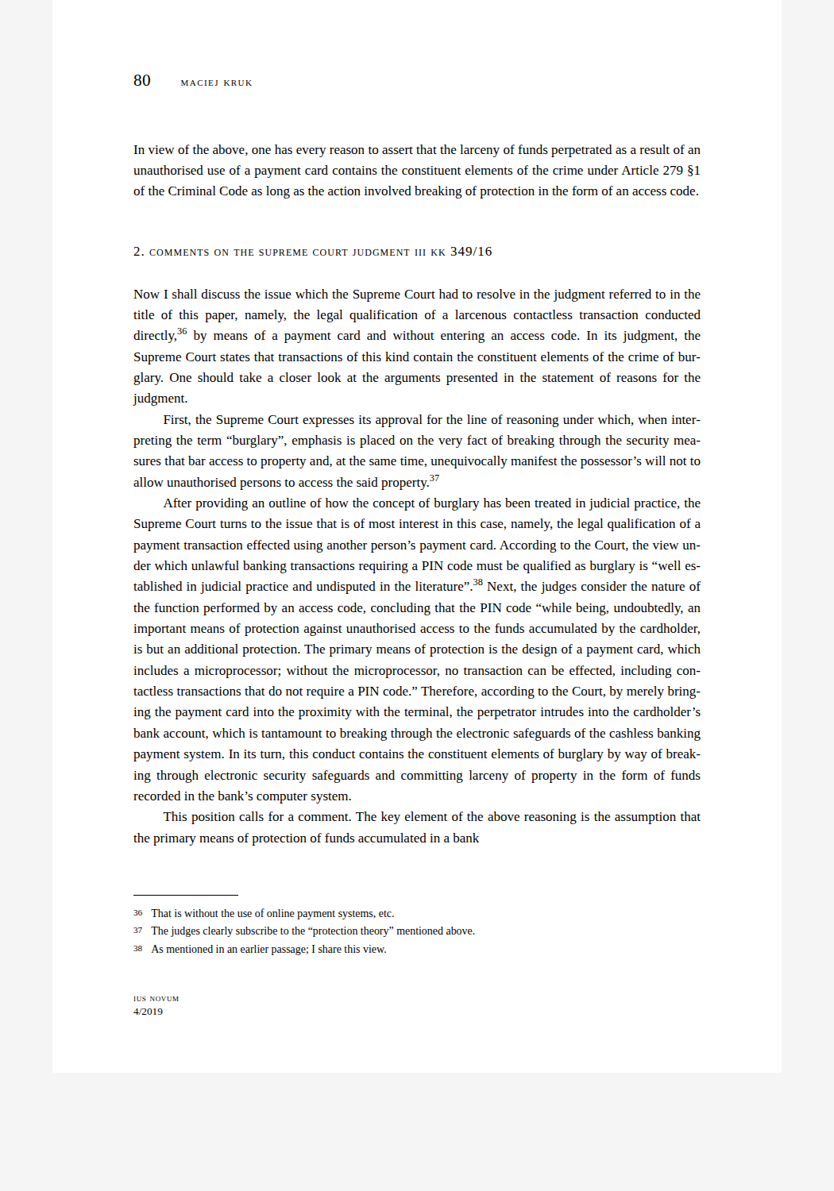80 Maciej Kruk
In view of the above, one has every reason to assert that the larceny of funds perpetrated as a result of an unauthorised use of a payment card contains the constituent elements of the crime under Article 279 §1 of the Criminal Code as long as the action involved breaking of protection in the form of an access code.
2. Comments on the Supreme Court Judgment III KK 349/16
Now I shall discuss the issue which the Supreme Court had to resolve in the judgment referred to in the title of this paper, namely, the legal qualification of a larcenous contactless transaction conducted directly,36 by means of a payment card and without entering an access code. In its judgment, the Supreme Court states that transactions of this kind contain the constituent elements of the crime of burglary. One should take a closer look at the arguments presented in the statement of reasons for the judgment.
First, the Supreme Court expresses its approval for the line of reasoning under which, when interpreting the term “burglary”, emphasis is placed on the very fact of breaking through the security measures that bar access to property and, at the same time, unequivocally manifest the possessor’s will not to allow unauthorised persons to access the said property.37
After providing an outline of how the concept of burglary has been treated in judicial practice, the Supreme Court turns to the issue that is of most interest in this case, namely, the legal qualification of a payment transaction effected using another person’s payment card. According to the Court, the view under which unlawful banking transactions requiring a PIN code must be qualified as burglary is “well established in judicial practice and undisputed in the literature”.38 Next, the judges consider the nature of the function performed by an access code, concluding that the PIN code “while being, undoubtedly, an important means of protection against unauthorised access to the funds accumulated by the cardholder, is but an additional protection. The primary means of protection is the design of a payment card, which includes a microprocessor; without the microprocessor, no transaction can be effected, including contactless transactions that do not require a PIN code.” Therefore, according to the Court, by merely bringing the payment card into the proximity with the terminal, the perpetrator intrudes into the cardholder’s bank account, which is tantamount to breaking through the electronic safeguards of the cashless banking payment system. In its turn, this conduct contains the constituent elements of burglary by way of breaking through electronic security safeguards and committing larceny of property in the form of funds recorded in the bank’s computer system.
This position calls for a comment. The key element of the above reasoning is the assumption that the primary means of protection of funds accumulated in a bank
36 That is without the use of online payment systems, etc.
37 The judges clearly subscribe to the “protection theory” mentioned above.
38 As mentioned in an earlier passage; I share this view.
Ius Novum
4/2019